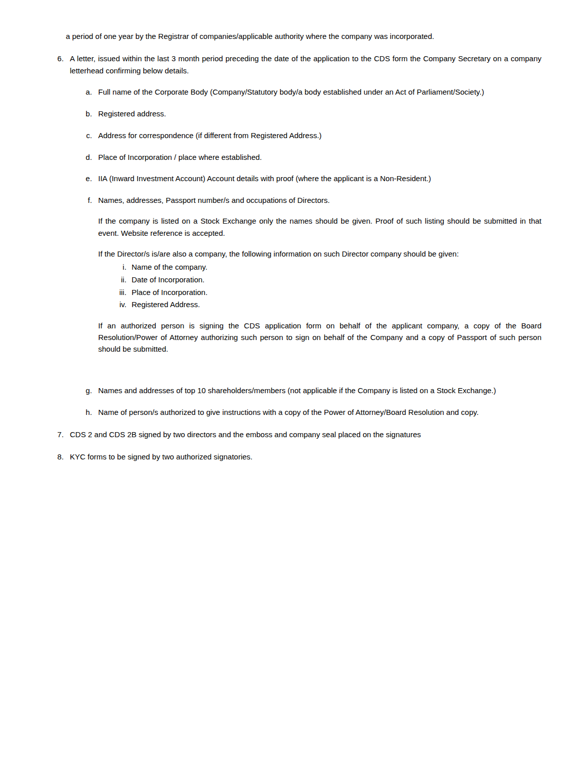a period of one year by the Registrar of companies/applicable authority where the company was incorporated.
A letter, issued within the last 3 month period preceding the date of the application to the CDS form the Company Secretary on a company letterhead confirming below details.
Full name of the Corporate Body (Company/Statutory body/a body established under an Act of Parliament/Society.)
Registered address.
Address for correspondence (if different from Registered Address.)
Place of Incorporation / place where established.
IIA (Inward Investment Account) Account details with proof (where the applicant is a Non-Resident.)
Names, addresses, Passport number/s and occupations of Directors.
If the company is listed on a Stock Exchange only the names should be given. Proof of such listing should be submitted in that event. Website reference is accepted.
If the Director/s is/are also a company, the following information on such Director company should be given:
Name of the company.
Date of Incorporation.
Place of Incorporation.
Registered Address.
If an authorized person is signing the CDS application form on behalf of the applicant company, a copy of the Board Resolution/Power of Attorney authorizing such person to sign on behalf of the Company and a copy of Passport of such person should be submitted.
Names and addresses of top 10 shareholders/members (not applicable if the Company is listed on a Stock Exchange.)
Name of person/s authorized to give instructions with a copy of the Power of Attorney/Board Resolution and copy.
CDS 2 and CDS 2B signed by two directors and the emboss and company seal placed on the signatures
KYC forms to be signed by two authorized signatories.